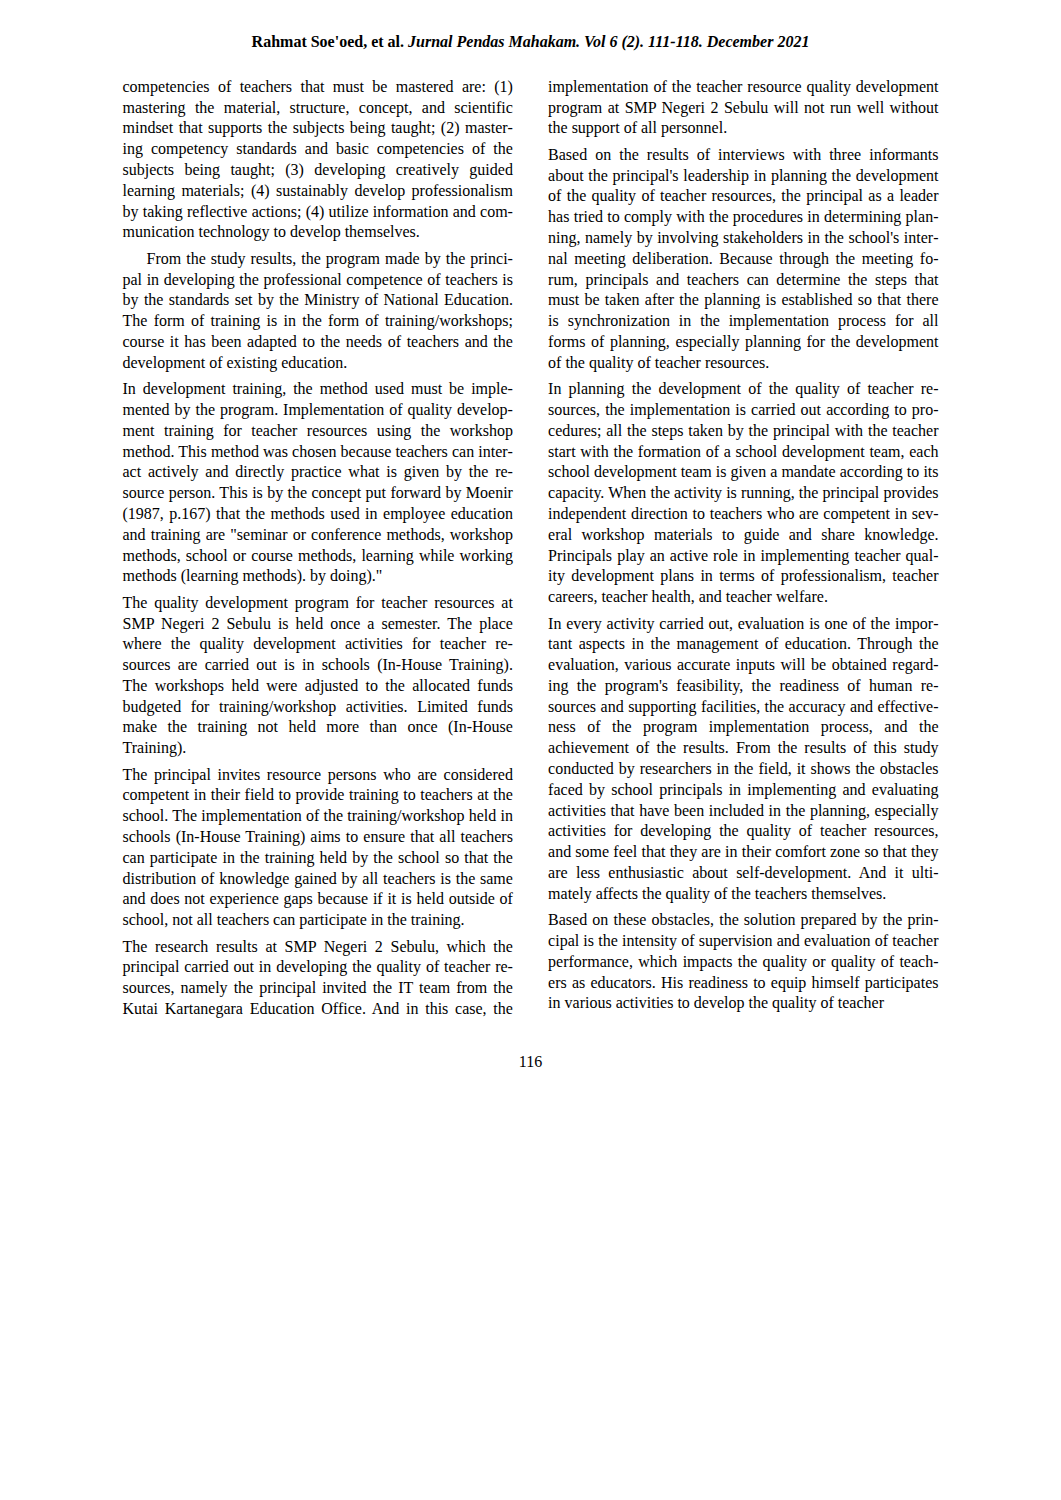Rahmat Soe'oed, et al. Jurnal Pendas Mahakam. Vol 6 (2). 111-118. December 2021
competencies of teachers that must be mastered are: (1) mastering the material, structure, concept, and scientific mindset that supports the subjects being taught; (2) mastering competency standards and basic competencies of the subjects being taught; (3) developing creatively guided learning materials; (4) sustainably develop professionalism by taking reflective actions; (4) utilize information and communication technology to develop themselves.
From the study results, the program made by the principal in developing the professional competence of teachers is by the standards set by the Ministry of National Education. The form of training is in the form of training/workshops; course it has been adapted to the needs of teachers and the development of existing education.
In development training, the method used must be implemented by the program. Implementation of quality development training for teacher resources using the workshop method. This method was chosen because teachers can interact actively and directly practice what is given by the resource person. This is by the concept put forward by Moenir (1987, p.167) that the methods used in employee education and training are "seminar or conference methods, workshop methods, school or course methods, learning while working methods (learning methods). by doing)."
The quality development program for teacher resources at SMP Negeri 2 Sebulu is held once a semester. The place where the quality development activities for teacher resources are carried out is in schools (In-House Training). The workshops held were adjusted to the allocated funds budgeted for training/workshop activities. Limited funds make the training not held more than once (In-House Training).
The principal invites resource persons who are considered competent in their field to provide training to teachers at the school. The implementation of the training/workshop held in schools (In-House Training) aims to ensure that all teachers can participate in the training held by the school so that the distribution of knowledge gained by all teachers is the same and does not experience gaps because if it is held outside of school, not all teachers can participate in the training.
The research results at SMP Negeri 2 Sebulu, which the principal carried out in developing the quality of teacher resources, namely the principal invited the IT team from the Kutai Kartanegara Education Office. And in this case, the implementation of the teacher resource quality development program at SMP Negeri 2 Sebulu will not run well without the support of all personnel.
Based on the results of interviews with three informants about the principal's leadership in planning the development of the quality of teacher resources, the principal as a leader has tried to comply with the procedures in determining planning, namely by involving stakeholders in the school's internal meeting deliberation. Because through the meeting forum, principals and teachers can determine the steps that must be taken after the planning is established so that there is synchronization in the implementation process for all forms of planning, especially planning for the development of the quality of teacher resources.
In planning the development of the quality of teacher resources, the implementation is carried out according to procedures; all the steps taken by the principal with the teacher start with the formation of a school development team, each school development team is given a mandate according to its capacity. When the activity is running, the principal provides independent direction to teachers who are competent in several workshop materials to guide and share knowledge. Principals play an active role in implementing teacher quality development plans in terms of professionalism, teacher careers, teacher health, and teacher welfare.
In every activity carried out, evaluation is one of the important aspects in the management of education. Through the evaluation, various accurate inputs will be obtained regarding the program's feasibility, the readiness of human resources and supporting facilities, the accuracy and effectiveness of the program implementation process, and the achievement of the results. From the results of this study conducted by researchers in the field, it shows the obstacles faced by school principals in implementing and evaluating activities that have been included in the planning, especially activities for developing the quality of teacher resources, and some feel that they are in their comfort zone so that they are less enthusiastic about self-development. And it ultimately affects the quality of the teachers themselves.
Based on these obstacles, the solution prepared by the principal is the intensity of supervision and evaluation of teacher performance, which impacts the quality or quality of teachers as educators. His readiness to equip himself participates in various activities to develop the quality of teacher
116